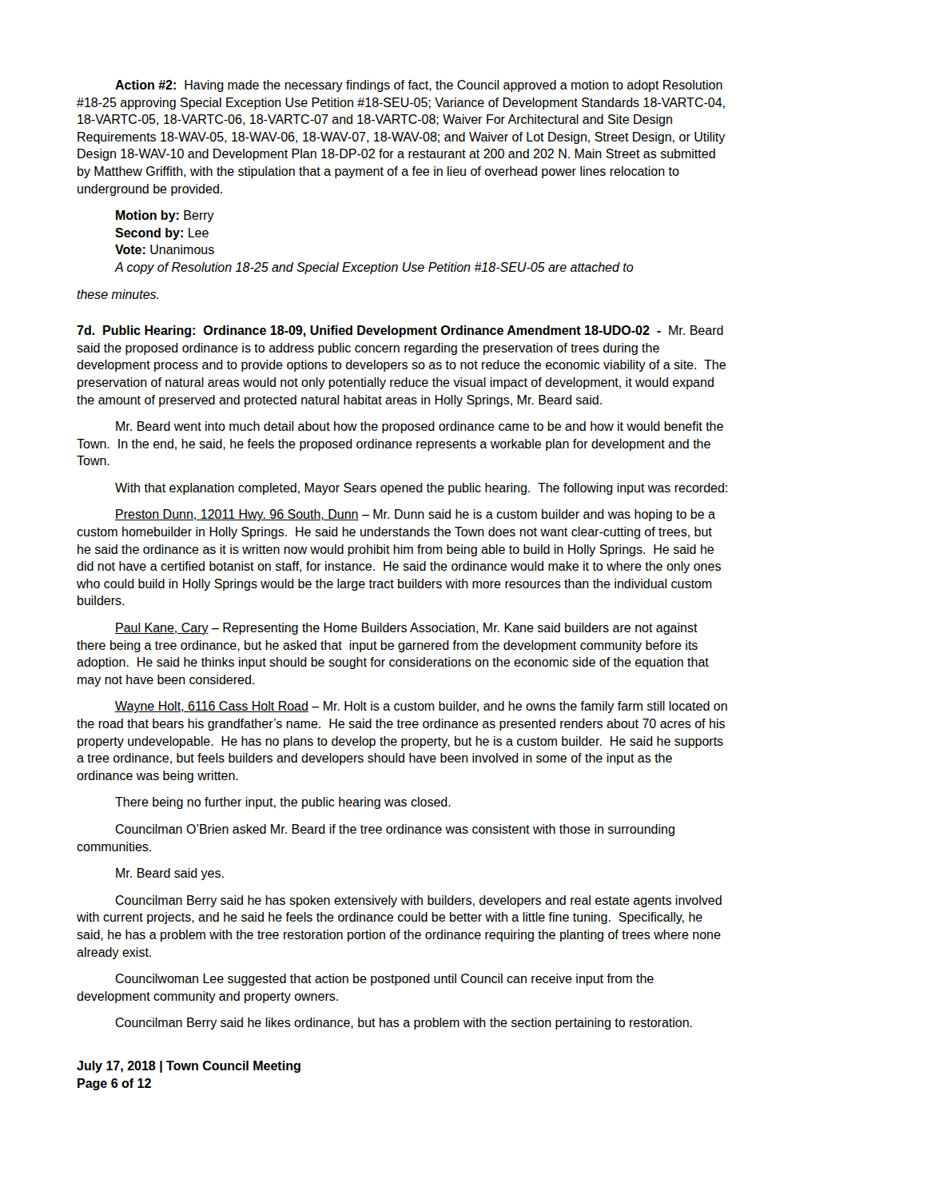Action #2: Having made the necessary findings of fact, the Council approved a motion to adopt Resolution #18-25 approving Special Exception Use Petition #18-SEU-05; Variance of Development Standards 18-VARTC-04, 18-VARTC-05, 18-VARTC-06, 18-VARTC-07 and 18-VARTC-08; Waiver For Architectural and Site Design Requirements 18-WAV-05, 18-WAV-06, 18-WAV-07, 18-WAV-08; and Waiver of Lot Design, Street Design, or Utility Design 18-WAV-10 and Development Plan 18-DP-02 for a restaurant at 200 and 202 N. Main Street as submitted by Matthew Griffith, with the stipulation that a payment of a fee in lieu of overhead power lines relocation to underground be provided.
Motion by: Berry
Second by: Lee
Vote: Unanimous
A copy of Resolution 18-25 and Special Exception Use Petition #18-SEU-05 are attached to
these minutes.
7d. Public Hearing: Ordinance 18-09, Unified Development Ordinance Amendment 18-UDO-02 - Mr. Beard said the proposed ordinance is to address public concern regarding the preservation of trees during the development process and to provide options to developers so as to not reduce the economic viability of a site. The preservation of natural areas would not only potentially reduce the visual impact of development, it would expand the amount of preserved and protected natural habitat areas in Holly Springs, Mr. Beard said.
Mr. Beard went into much detail about how the proposed ordinance came to be and how it would benefit the Town. In the end, he said, he feels the proposed ordinance represents a workable plan for development and the Town.
With that explanation completed, Mayor Sears opened the public hearing. The following input was recorded:
Preston Dunn, 12011 Hwy. 96 South, Dunn – Mr. Dunn said he is a custom builder and was hoping to be a custom homebuilder in Holly Springs. He said he understands the Town does not want clear-cutting of trees, but he said the ordinance as it is written now would prohibit him from being able to build in Holly Springs. He said he did not have a certified botanist on staff, for instance. He said the ordinance would make it to where the only ones who could build in Holly Springs would be the large tract builders with more resources than the individual custom builders.
Paul Kane, Cary – Representing the Home Builders Association, Mr. Kane said builders are not against there being a tree ordinance, but he asked that input be garnered from the development community before its adoption. He said he thinks input should be sought for considerations on the economic side of the equation that may not have been considered.
Wayne Holt, 6116 Cass Holt Road – Mr. Holt is a custom builder, and he owns the family farm still located on the road that bears his grandfather’s name. He said the tree ordinance as presented renders about 70 acres of his property undevelopable. He has no plans to develop the property, but he is a custom builder. He said he supports a tree ordinance, but feels builders and developers should have been involved in some of the input as the ordinance was being written.
There being no further input, the public hearing was closed.
Councilman O’Brien asked Mr. Beard if the tree ordinance was consistent with those in surrounding communities.
Mr. Beard said yes.
Councilman Berry said he has spoken extensively with builders, developers and real estate agents involved with current projects, and he said he feels the ordinance could be better with a little fine tuning. Specifically, he said, he has a problem with the tree restoration portion of the ordinance requiring the planting of trees where none already exist.
Councilwoman Lee suggested that action be postponed until Council can receive input from the development community and property owners.
Councilman Berry said he likes ordinance, but has a problem with the section pertaining to restoration.
July 17, 2018 | Town Council Meeting
Page 6 of 12